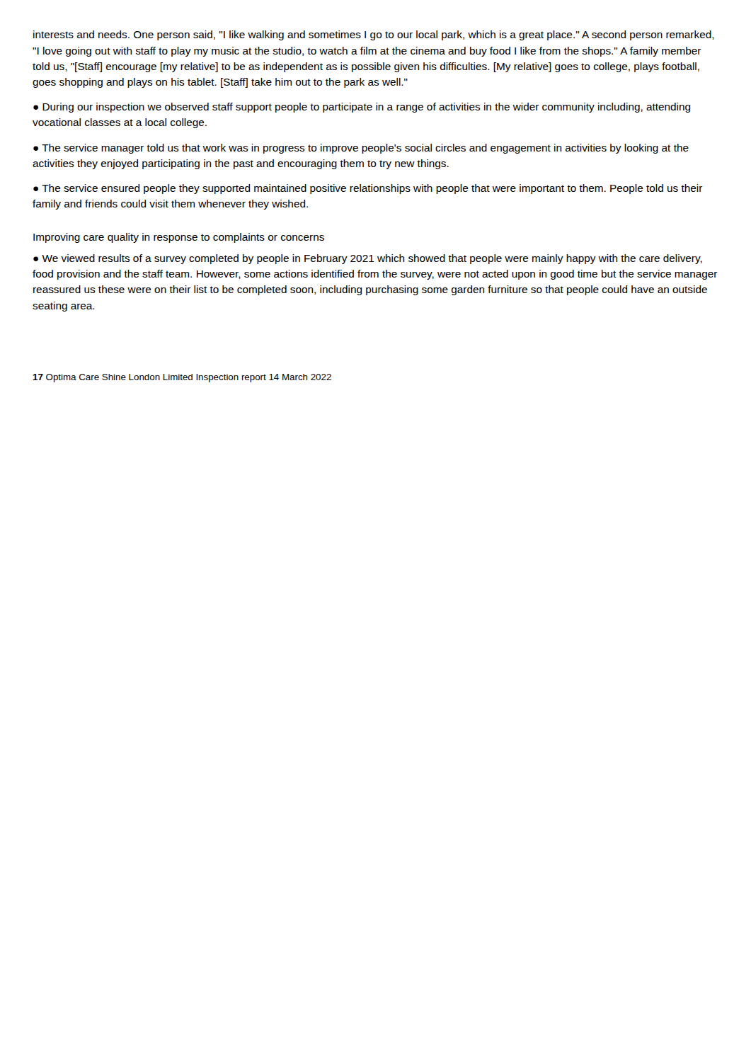interests and needs. One person said, "I like walking and sometimes I go to our local park, which is a great place." A second person remarked, "I love going out with staff to play my music at the studio, to watch a film at the cinema and buy food I like from the shops." A family member told us, "[Staff] encourage [my relative] to be as independent as is possible given his difficulties. [My relative] goes to college, plays football, goes shopping and plays on his tablet. [Staff] take him out to the park as well."
● During our inspection we observed staff support people to participate in a range of activities in the wider community including, attending vocational classes at a local college.
● The service manager told us that work was in progress to improve people's social circles and engagement in activities by looking at the activities they enjoyed participating in the past and encouraging them to try new things.
● The service ensured people they supported maintained positive relationships with people that were important to them. People told us their family and friends could visit them whenever they wished.
Improving care quality in response to complaints or concerns
● We viewed results of a survey completed by people in February 2021 which showed that people were mainly happy with the care delivery, food provision and the staff team. However, some actions identified from the survey, were not acted upon in good time but the service manager reassured us these were on their list to be completed soon, including purchasing some garden furniture so that people could have an outside seating area.
17 Optima Care Shine London Limited Inspection report 14 March 2022